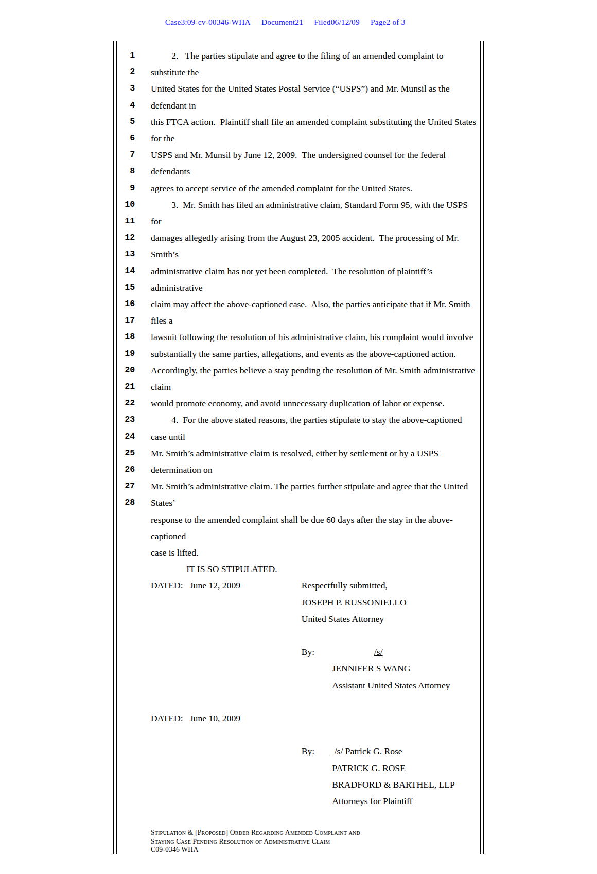Case3:09-cv-00346-WHA Document21 Filed06/12/09 Page2 of 3
1
2
3
4
5
6
7
8
9
10
11
12
13
14
15
16
17
18
19
20
21
22
23
24
25
26
27
28
2. The parties stipulate and agree to the filing of an amended complaint to substitute the
United States for the United States Postal Service (“USPS”) and Mr. Munsil as the defendant in
this FTCA action. Plaintiff shall file an amended complaint substituting the United States for the
USPS and Mr. Munsil by June 12, 2009. The undersigned counsel for the federal defendants
agrees to accept service of the amended complaint for the United States.
3. Mr. Smith has filed an administrative claim, Standard Form 95, with the USPS for
damages allegedly arising from the August 23, 2005 accident. The processing of Mr. Smith’s
administrative claim has not yet been completed. The resolution of plaintiff’s administrative
claim may affect the above-captioned case. Also, the parties anticipate that if Mr. Smith files a
lawsuit following the resolution of his administrative claim, his complaint would involve
substantially the same parties, allegations, and events as the above-captioned action.
Accordingly, the parties believe a stay pending the resolution of Mr. Smith administrative claim
would promote economy, and avoid unnecessary duplication of labor or expense.
4. For the above stated reasons, the parties stipulate to stay the above-captioned case until
Mr. Smith’s administrative claim is resolved, either by settlement or by a USPS determination on
Mr. Smith’s administrative claim. The parties further stipulate and agree that the United States’
response to the amended complaint shall be due 60 days after the stay in the above-captioned
case is lifted.
IT IS SO STIPULATED.
DATED: June 12, 2009
Respectfully submitted,
JOSEPH P. RUSSONIELLO
United States Attorney
By:
/s/
JENNIFER S WANG
Assistant United States Attorney
DATED: June 10, 2009
By:
/s/ Patrick G. Rose
PATRICK G. ROSE
BRADFORD & BARTHEL, LLP
Attorneys for Plaintiff
Stipulation & [Proposed] Order Regarding Amended Complaint and
Staying Case Pending Resolution of Administrative Claim
C09-0346 WHA